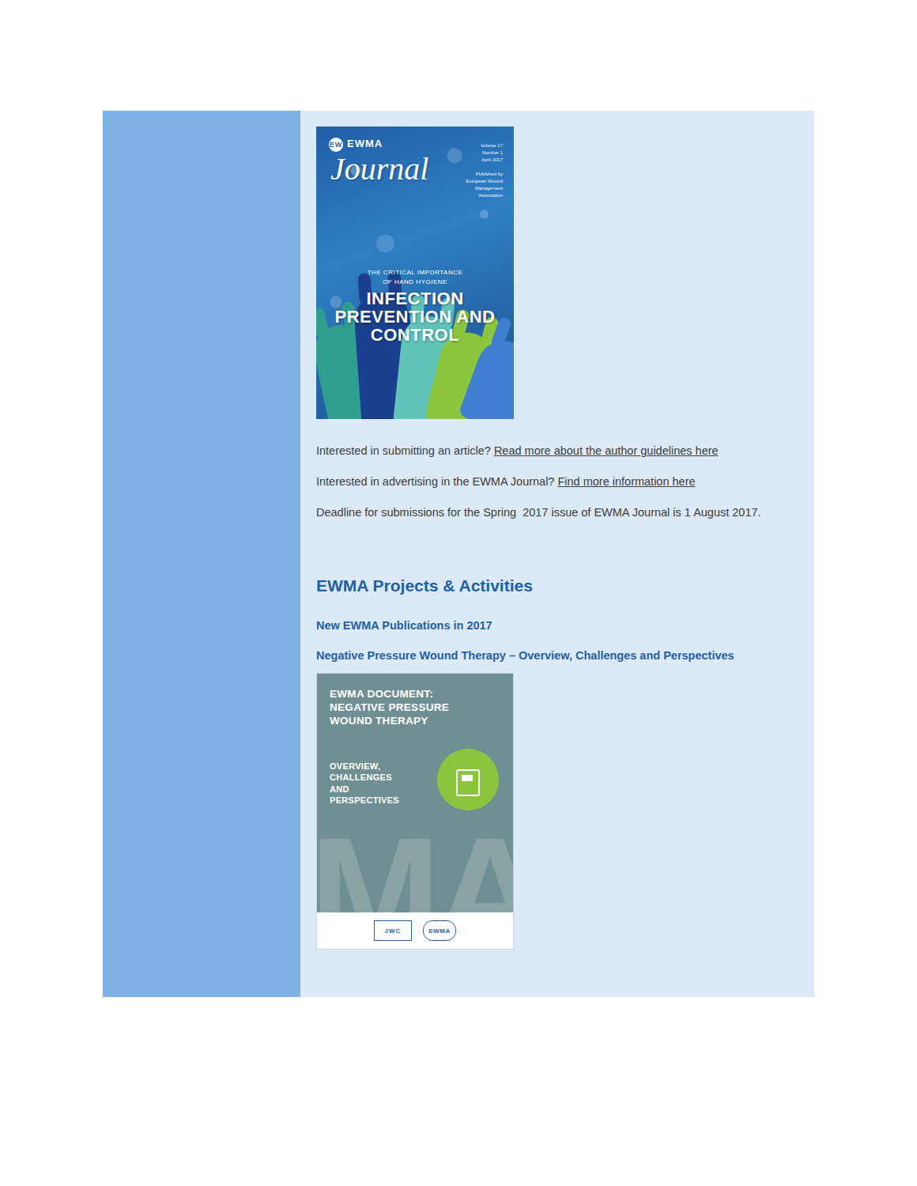EWEWMA
Journal
Volume 17
Number 1
April 2017
Published by
European Wound
Management
Association
The critical importance
of hand hygiene
Infection
Prevention and
Control
Interested in submitting an article? Read more about the author guidelines here
Interested in advertising in the EWMA Journal? Find more information here
Deadline for submissions for the Spring 2017 issue of EWMA Journal is 1 August 2017.
EWMA Projects & Activities
New EWMA Publications in 2017
Negative Pressure Wound Therapy – Overview, Challenges and Perspectives
MA
EWMA Document:
Negative Pressure
Wound Therapy
Overview,
Challenges
and
Perspectives
JWC EWMA